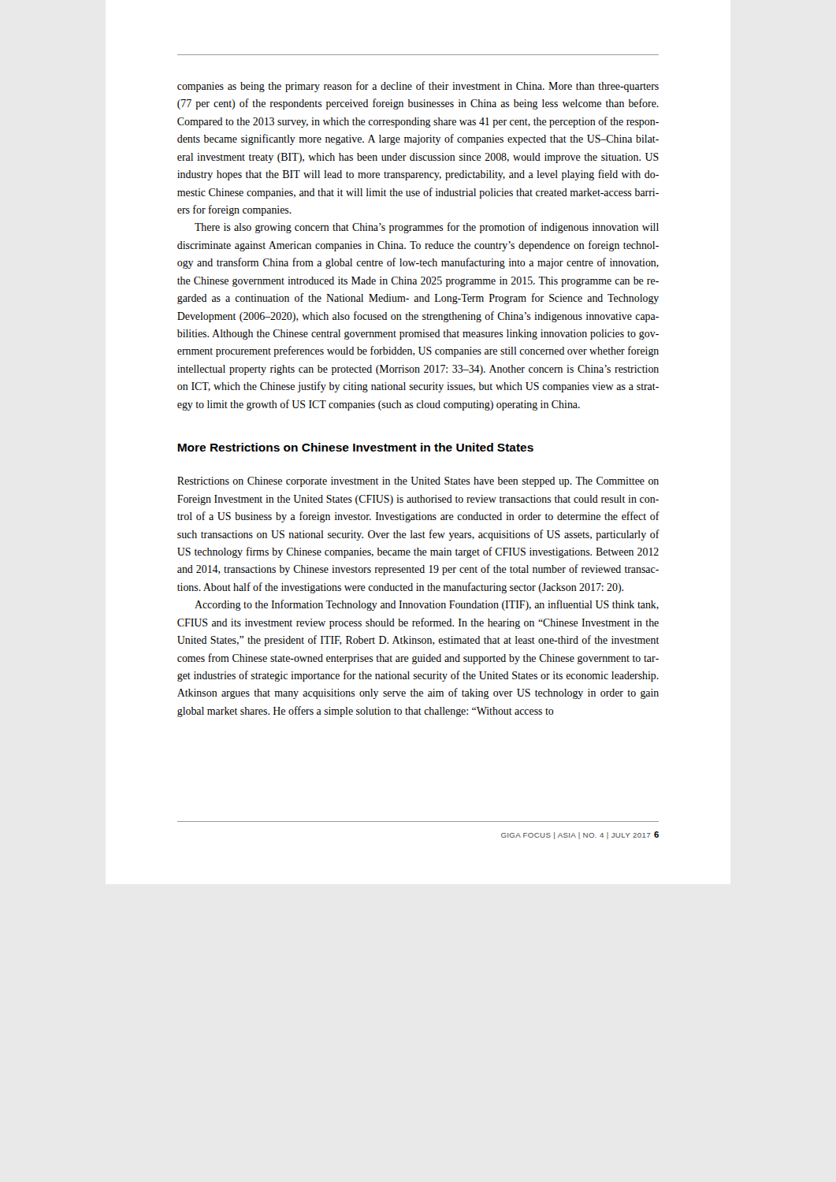companies as being the primary reason for a decline of their investment in China. More than three-quarters (77 per cent) of the respondents perceived foreign businesses in China as being less welcome than before. Compared to the 2013 survey, in which the corresponding share was 41 per cent, the perception of the respondents became significantly more negative. A large majority of companies expected that the US–China bilateral investment treaty (BIT), which has been under discussion since 2008, would improve the situation. US industry hopes that the BIT will lead to more transparency, predictability, and a level playing field with domestic Chinese companies, and that it will limit the use of industrial policies that created market-access barriers for foreign companies.
There is also growing concern that China’s programmes for the promotion of indigenous innovation will discriminate against American companies in China. To reduce the country’s dependence on foreign technology and transform China from a global centre of low-tech manufacturing into a major centre of innovation, the Chinese government introduced its Made in China 2025 programme in 2015. This programme can be regarded as a continuation of the National Medium- and Long-Term Program for Science and Technology Development (2006–2020), which also focused on the strengthening of China’s indigenous innovative capabilities. Although the Chinese central government promised that measures linking innovation policies to government procurement preferences would be forbidden, US companies are still concerned over whether foreign intellectual property rights can be protected (Morrison 2017: 33–34). Another concern is China’s restriction on ICT, which the Chinese justify by citing national security issues, but which US companies view as a strategy to limit the growth of US ICT companies (such as cloud computing) operating in China.
More Restrictions on Chinese Investment in the United States
Restrictions on Chinese corporate investment in the United States have been stepped up. The Committee on Foreign Investment in the United States (CFIUS) is authorised to review transactions that could result in control of a US business by a foreign investor. Investigations are conducted in order to determine the effect of such transactions on US national security. Over the last few years, acquisitions of US assets, particularly of US technology firms by Chinese companies, became the main target of CFIUS investigations. Between 2012 and 2014, transactions by Chinese investors represented 19 per cent of the total number of reviewed transactions. About half of the investigations were conducted in the manufacturing sector (Jackson 2017: 20).
According to the Information Technology and Innovation Foundation (ITIF), an influential US think tank, CFIUS and its investment review process should be reformed. In the hearing on “Chinese Investment in the United States,” the president of ITIF, Robert D. Atkinson, estimated that at least one-third of the investment comes from Chinese state-owned enterprises that are guided and supported by the Chinese government to target industries of strategic importance for the national security of the United States or its economic leadership. Atkinson argues that many acquisitions only serve the aim of taking over US technology in order to gain global market shares. He offers a simple solution to that challenge: “Without access to
GIGA FOCUS | ASIA | NO. 4 | JULY 20176